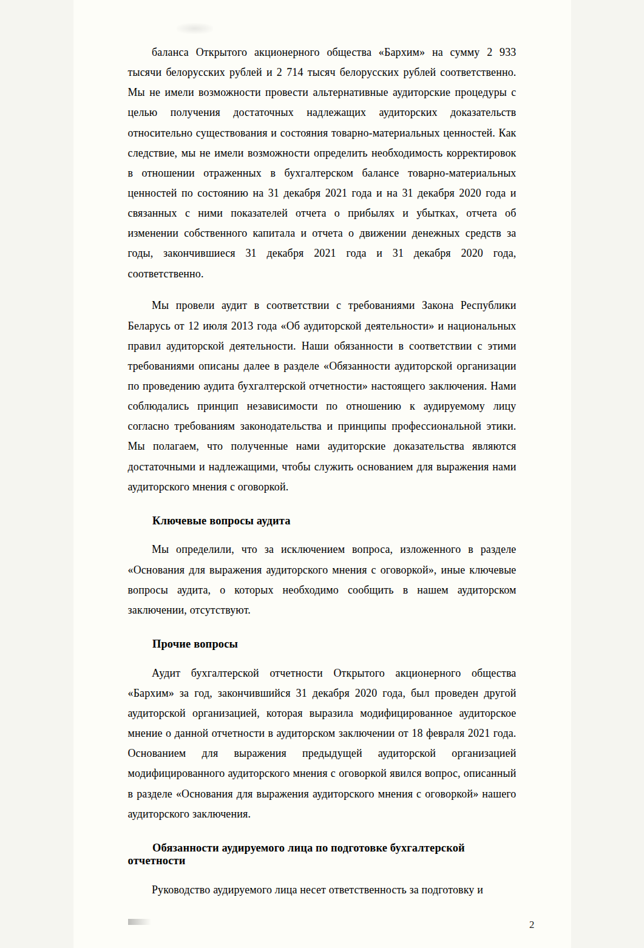баланса Открытого акционерного общества «Бархим» на сумму 2 933 тысячи белорусских рублей и 2 714 тысяч белорусских рублей соответственно. Мы не имели возможности провести альтернативные аудиторские процедуры с целью получения достаточных надлежащих аудиторских доказательств относительно существования и состояния товарно-материальных ценностей. Как следствие, мы не имели возможности определить необходимость корректировок в отношении отраженных в бухгалтерском балансе товарно-материальных ценностей по состоянию на 31 декабря 2021 года и на 31 декабря 2020 года и связанных с ними показателей отчета о прибылях и убытках, отчета об изменении собственного капитала и отчета о движении денежных средств за годы, закончившиеся 31 декабря 2021 года и 31 декабря 2020 года, соответственно.
Мы провели аудит в соответствии с требованиями Закона Республики Беларусь от 12 июля 2013 года «Об аудиторской деятельности» и национальных правил аудиторской деятельности. Наши обязанности в соответствии с этими требованиями описаны далее в разделе «Обязанности аудиторской организации по проведению аудита бухгалтерской отчетности» настоящего заключения. Нами соблюдались принцип независимости по отношению к аудируемому лицу согласно требованиям законодательства и принципы профессиональной этики. Мы полагаем, что полученные нами аудиторские доказательства являются достаточными и надлежащими, чтобы служить основанием для выражения нами аудиторского мнения с оговоркой.
Ключевые вопросы аудита
Мы определили, что за исключением вопроса, изложенного в разделе «Основания для выражения аудиторского мнения с оговоркой», иные ключевые вопросы аудита, о которых необходимо сообщить в нашем аудиторском заключении, отсутствуют.
Прочие вопросы
Аудит бухгалтерской отчетности Открытого акционерного общества «Бархим» за год, закончившийся 31 декабря 2020 года, был проведен другой аудиторской организацией, которая выразила модифицированное аудиторское мнение о данной отчетности в аудиторском заключении от 18 февраля 2021 года. Основанием для выражения предыдущей аудиторской организацией модифицированного аудиторского мнения с оговоркой явился вопрос, описанный в разделе «Основания для выражения аудиторского мнения с оговоркой» нашего аудиторского заключения.
Обязанности аудируемого лица по подготовке бухгалтерской отчетности
Руководство аудируемого лица несет ответственность за подготовку и
2